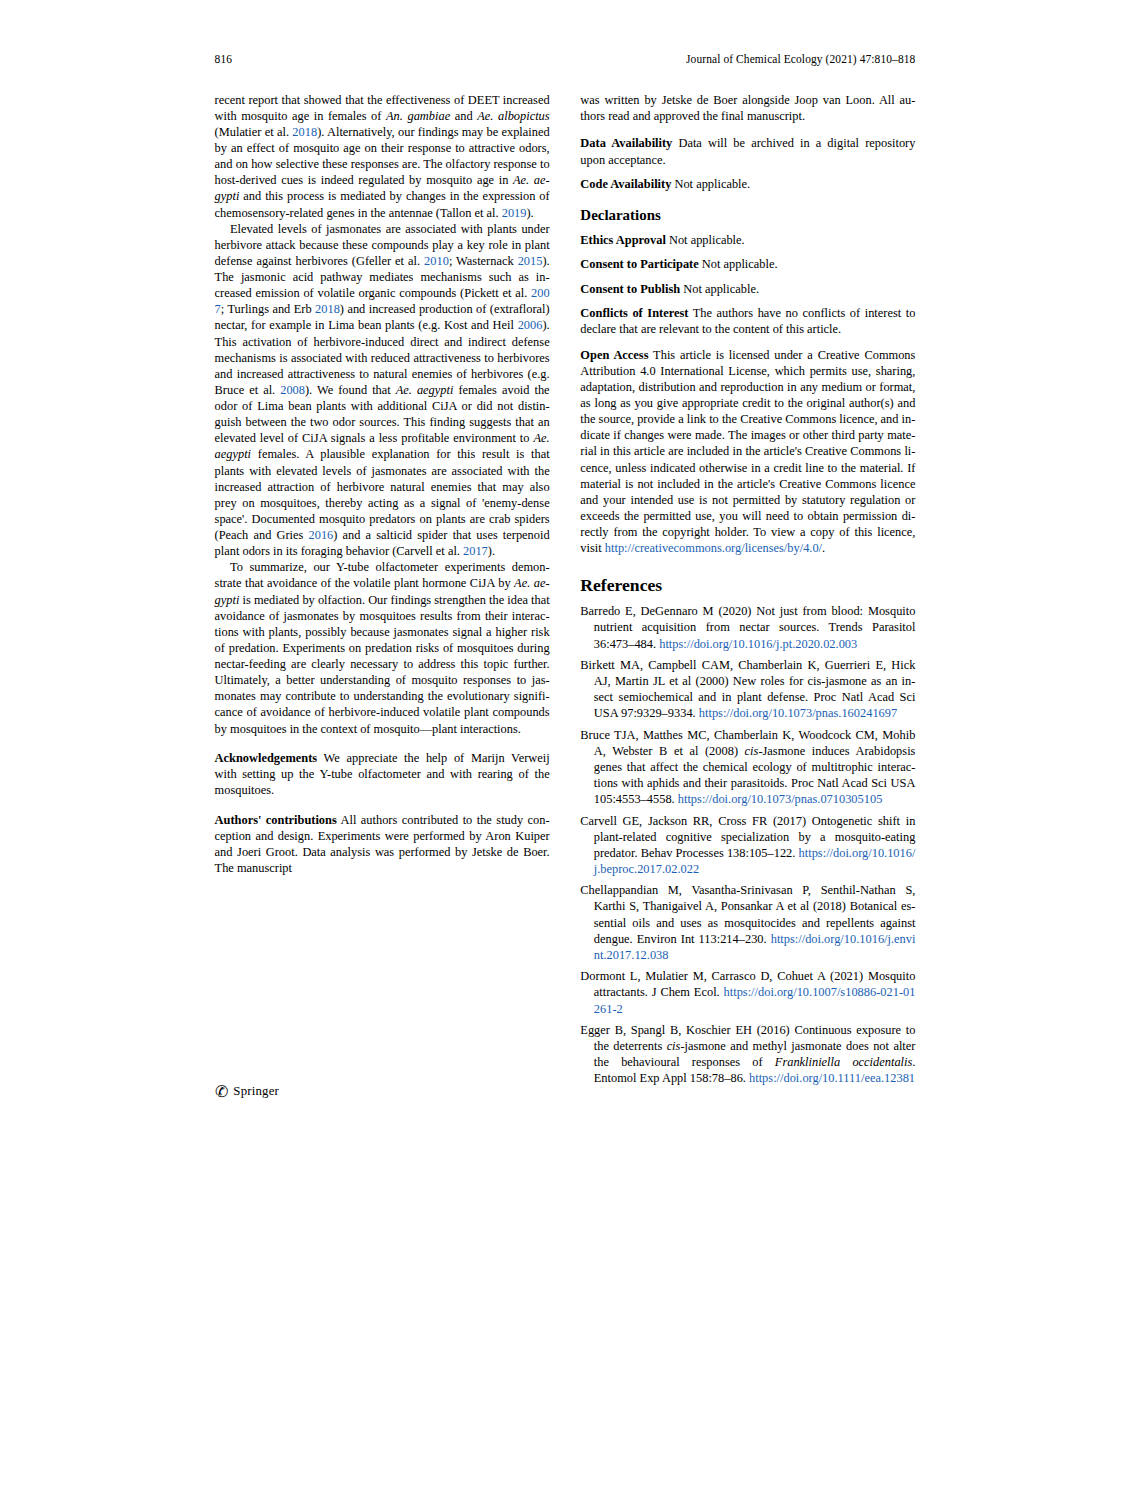816 Journal of Chemical Ecology (2021) 47:810–818
recent report that showed that the effectiveness of DEET increased with mosquito age in females of An. gambiae and Ae. albopictus (Mulatier et al. 2018). Alternatively, our findings may be explained by an effect of mosquito age on their response to attractive odors, and on how selective these responses are. The olfactory response to host-derived cues is indeed regulated by mosquito age in Ae. aegypti and this process is mediated by changes in the expression of chemosensory-related genes in the antennae (Tallon et al. 2019).
Elevated levels of jasmonates are associated with plants under herbivore attack because these compounds play a key role in plant defense against herbivores (Gfeller et al. 2010; Wasternack 2015). The jasmonic acid pathway mediates mechanisms such as increased emission of volatile organic compounds (Pickett et al. 2007; Turlings and Erb 2018) and increased production of (extrafloral) nectar, for example in Lima bean plants (e.g. Kost and Heil 2006). This activation of herbivore-induced direct and indirect defense mechanisms is associated with reduced attractiveness to herbivores and increased attractiveness to natural enemies of herbivores (e.g. Bruce et al. 2008). We found that Ae. aegypti females avoid the odor of Lima bean plants with additional CiJA or did not distinguish between the two odor sources. This finding suggests that an elevated level of CiJA signals a less profitable environment to Ae. aegypti females. A plausible explanation for this result is that plants with elevated levels of jasmonates are associated with the increased attraction of herbivore natural enemies that may also prey on mosquitoes, thereby acting as a signal of 'enemy-dense space'. Documented mosquito predators on plants are crab spiders (Peach and Gries 2016) and a salticid spider that uses terpenoid plant odors in its foraging behavior (Carvell et al. 2017).
To summarize, our Y-tube olfactometer experiments demonstrate that avoidance of the volatile plant hormone CiJA by Ae. aegypti is mediated by olfaction. Our findings strengthen the idea that avoidance of jasmonates by mosquitoes results from their interactions with plants, possibly because jasmonates signal a higher risk of predation. Experiments on predation risks of mosquitoes during nectar-feeding are clearly necessary to address this topic further. Ultimately, a better understanding of mosquito responses to jasmonates may contribute to understanding the evolutionary significance of avoidance of herbivore-induced volatile plant compounds by mosquitoes in the context of mosquito—plant interactions.
Acknowledgements We appreciate the help of Marijn Verweij with setting up the Y-tube olfactometer and with rearing of the mosquitoes.
Authors' contributions All authors contributed to the study conception and design. Experiments were performed by Aron Kuiper and Joeri Groot. Data analysis was performed by Jetske de Boer. The manuscript
was written by Jetske de Boer alongside Joop van Loon. All authors read and approved the final manuscript.
Data Availability Data will be archived in a digital repository upon acceptance.
Code Availability Not applicable.
Declarations
Ethics Approval Not applicable.
Consent to Participate Not applicable.
Consent to Publish Not applicable.
Conflicts of Interest The authors have no conflicts of interest to declare that are relevant to the content of this article.
Open Access This article is licensed under a Creative Commons Attribution 4.0 International License, which permits use, sharing, adaptation, distribution and reproduction in any medium or format, as long as you give appropriate credit to the original author(s) and the source, provide a link to the Creative Commons licence, and indicate if changes were made. The images or other third party material in this article are included in the article's Creative Commons licence, unless indicated otherwise in a credit line to the material. If material is not included in the article's Creative Commons licence and your intended use is not permitted by statutory regulation or exceeds the permitted use, you will need to obtain permission directly from the copyright holder. To view a copy of this licence, visit http://creativecommons.org/licenses/by/4.0/.
References
Barredo E, DeGennaro M (2020) Not just from blood: Mosquito nutrient acquisition from nectar sources. Trends Parasitol 36:473–484. https://doi.org/10.1016/j.pt.2020.02.003
Birkett MA, Campbell CAM, Chamberlain K, Guerrieri E, Hick AJ, Martin JL et al (2000) New roles for cis-jasmone as an insect semiochemical and in plant defense. Proc Natl Acad Sci USA 97:9329–9334. https://doi.org/10.1073/pnas.160241697
Bruce TJA, Matthes MC, Chamberlain K, Woodcock CM, Mohib A, Webster B et al (2008) cis-Jasmone induces Arabidopsis genes that affect the chemical ecology of multitrophic interactions with aphids and their parasitoids. Proc Natl Acad Sci USA 105:4553–4558. https://doi.org/10.1073/pnas.0710305105
Carvell GE, Jackson RR, Cross FR (2017) Ontogenetic shift in plant-related cognitive specialization by a mosquito-eating predator. Behav Processes 138:105–122. https://doi.org/10.1016/j.beproc.2017.02.022
Chellappandian M, Vasantha-Srinivasan P, Senthil-Nathan S, Karthi S, Thanigaivel A, Ponsankar A et al (2018) Botanical essential oils and uses as mosquitocides and repellents against dengue. Environ Int 113:214–230. https://doi.org/10.1016/j.envint.2017.12.038
Dormont L, Mulatier M, Carrasco D, Cohuet A (2021) Mosquito attractants. J Chem Ecol. https://doi.org/10.1007/s10886-021-01261-2
Egger B, Spangl B, Koschier EH (2016) Continuous exposure to the deterrents cis-jasmone and methyl jasmonate does not alter the behavioural responses of Frankliniella occidentalis. Entomol Exp Appl 158:78–86. https://doi.org/10.1111/eea.12381
✆ Springer